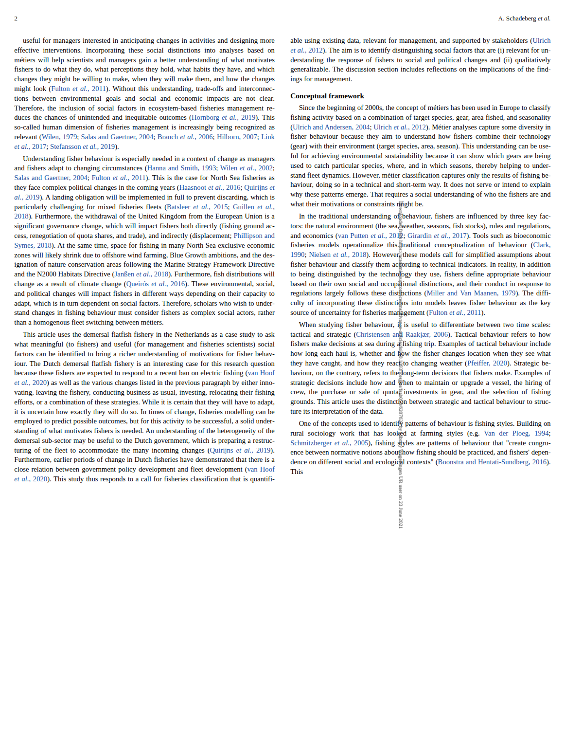2 A. Schadeberg et al.
Downloaded from https://academic.oup.com/icesjms/advance-article/doi/10.1093/icesjms/fsab050/6207634 by Library Wageningen UR user on 23 June 2021
useful for managers interested in anticipating changes in activities and designing more effective interventions. Incorporating these social distinctions into analyses based on métiers will help scientists and managers gain a better understanding of what motivates fishers to do what they do, what perceptions they hold, what habits they have, and which changes they might be willing to make, when they will make them, and how the changes might look (Fulton et al., 2011). Without this understanding, trade-offs and interconnections between environmental goals and social and economic impacts are not clear. Therefore, the inclusion of social factors in ecosystem-based fisheries management reduces the chances of unintended and inequitable outcomes (Hornborg et al., 2019). This so-called human dimension of fisheries management is increasingly being recognized as relevant (Wilen, 1979; Salas and Gaertner, 2004; Branch et al., 2006; Hilborn, 2007; Link et al., 2017; Stefansson et al., 2019).
Understanding fisher behaviour is especially needed in a context of change as managers and fishers adapt to changing circumstances (Hanna and Smith, 1993; Wilen et al., 2002; Salas and Gaertner, 2004; Fulton et al., 2011). This is the case for North Sea fisheries as they face complex political changes in the coming years (Haasnoot et al., 2016; Quirijns et al., 2019). A landing obligation will be implemented in full to prevent discarding, which is particularly challenging for mixed fisheries fleets (Batsleer et al., 2015; Guillen et al., 2018). Furthermore, the withdrawal of the United Kingdom from the European Union is a significant governance change, which will impact fishers both directly (fishing ground access, renegotiation of quota shares, and trade), and indirectly (displacement; Phillipson and Symes, 2018). At the same time, space for fishing in many North Sea exclusive economic zones will likely shrink due to offshore wind farming, Blue Growth ambitions, and the designation of nature conservation areas following the Marine Strategy Framework Directive and the N2000 Habitats Directive (Janßen et al., 2018). Furthermore, fish distributions will change as a result of climate change (Queirós et al., 2016). These environmental, social, and political changes will impact fishers in different ways depending on their capacity to adapt, which is in turn dependent on social factors. Therefore, scholars who wish to understand changes in fishing behaviour must consider fishers as complex social actors, rather than a homogenous fleet switching between métiers.
This article uses the demersal flatfish fishery in the Netherlands as a case study to ask what meaningful (to fishers) and useful (for management and fisheries scientists) social factors can be identified to bring a richer understanding of motivations for fisher behaviour. The Dutch demersal flatfish fishery is an interesting case for this research question because these fishers are expected to respond to a recent ban on electric fishing (van Hoof et al., 2020) as well as the various changes listed in the previous paragraph by either innovating, leaving the fishery, conducting business as usual, investing, relocating their fishing efforts, or a combination of these strategies. While it is certain that they will have to adapt, it is uncertain how exactly they will do so. In times of change, fisheries modelling can be employed to predict possible outcomes, but for this activity to be successful, a solid understanding of what motivates fishers is needed. An understanding of the heterogeneity of the demersal sub-sector may be useful to the Dutch government, which is preparing a restructuring of the fleet to accommodate the many incoming changes (Quirijns et al., 2019). Furthermore, earlier periods of change in Dutch fisheries have demonstrated that there is a close relation between government policy development and fleet development (van Hoof et al., 2020). This study thus responds to a call for fisheries classification that is quantifiable using existing data, relevant for management, and supported by stakeholders (Ulrich et al., 2012). The aim is to identify distinguishing social factors that are (i) relevant for understanding the response of fishers to social and political changes and (ii) qualitatively generalizable. The discussion section includes reflections on the implications of the findings for management.
Conceptual framework
Since the beginning of 2000s, the concept of métiers has been used in Europe to classify fishing activity based on a combination of target species, gear, area fished, and seasonality (Ulrich and Andersen, 2004; Ulrich et al., 2012). Métier analyses capture some diversity in fisher behaviour because they aim to understand how fishers combine their technology (gear) with their environment (target species, area, season). This understanding can be useful for achieving environmental sustainability because it can show which gears are being used to catch particular species, where, and in which seasons, thereby helping to understand fleet dynamics. However, métier classification captures only the results of fishing behaviour, doing so in a technical and short-term way. It does not serve or intend to explain why these patterns emerge. That requires a social understanding of who the fishers are and what their motivations or constraints might be.
In the traditional understanding of behaviour, fishers are influenced by three key factors: the natural environment (the sea, weather, seasons, fish stocks), rules and regulations, and economics (van Putten et al., 2012; Girardin et al., 2017). Tools such as bioeconomic fisheries models operationalize this traditional conceptualization of behaviour (Clark, 1990; Nielsen et al., 2018). However, these models call for simplified assumptions about fisher behaviour and classify them according to technical indicators. In reality, in addition to being distinguished by the technology they use, fishers define appropriate behaviour based on their own social and occupational distinctions, and their conduct in response to regulations largely follows these distinctions (Miller and Van Maanen, 1979). The difficulty of incorporating these distinctions into models leaves fisher behaviour as the key source of uncertainty for fisheries management (Fulton et al., 2011).
When studying fisher behaviour, it is useful to differentiate between two time scales: tactical and strategic (Christensen and Raakjær, 2006). Tactical behaviour refers to how fishers make decisions at sea during a fishing trip. Examples of tactical behaviour include how long each haul is, whether and how the fisher changes location when they see what they have caught, and how they react to changing weather (Pfeiffer, 2020). Strategic behaviour, on the contrary, refers to the long-term decisions that fishers make. Examples of strategic decisions include how and when to maintain or upgrade a vessel, the hiring of crew, the purchase or sale of quota, investments in gear, and the selection of fishing grounds. This article uses the distinction between strategic and tactical behaviour to structure its interpretation of the data.
One of the concepts used to identify patterns of behaviour is fishing styles. Building on rural sociology work that has looked at farming styles (e.g. Van der Ploeg, 1994; Schmitzberger et al., 2005), fishing styles are patterns of behaviour that "create congruence between normative notions about how fishing should be practiced, and fishers' dependence on different social and ecological contexts" (Boonstra and Hentati-Sundberg, 2016). This